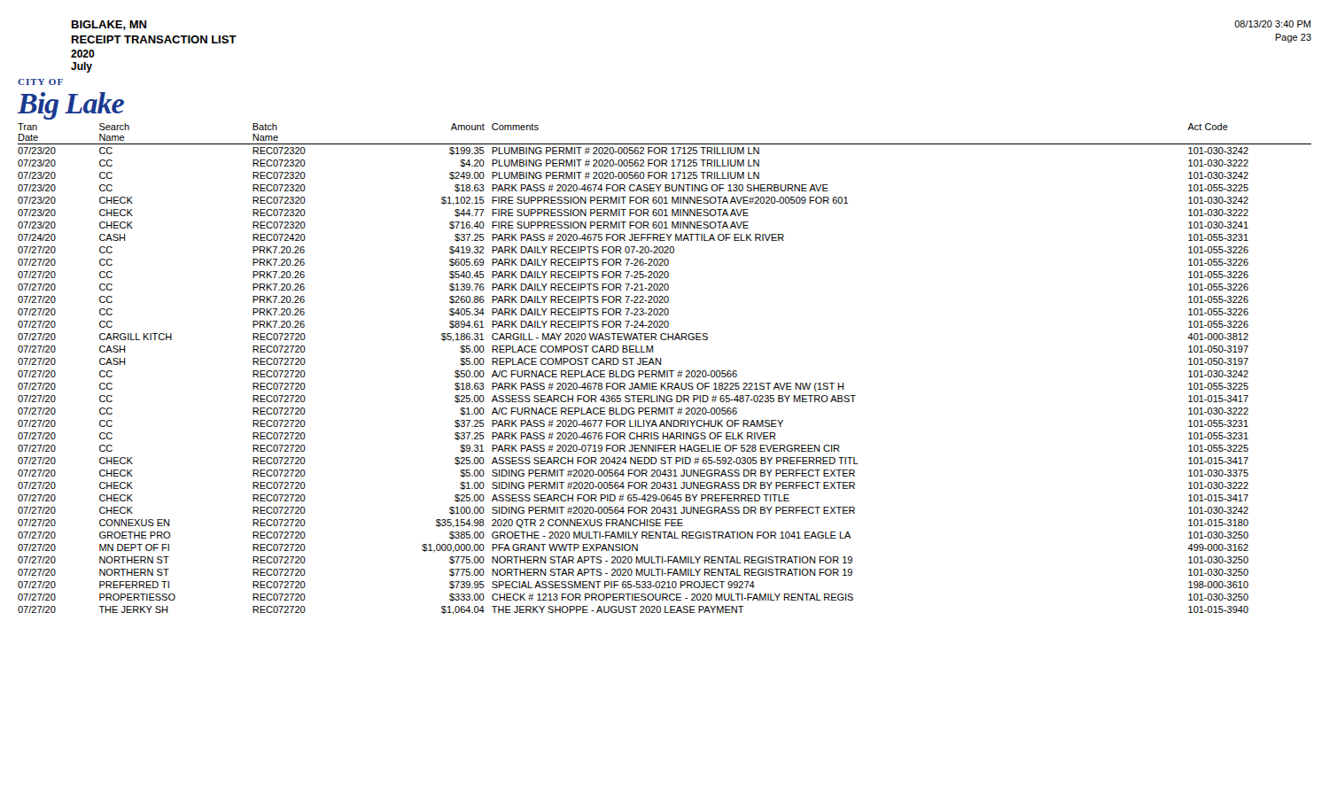08/13/20 3:40 PM
Page 23
BIGLAKE, MN
RECEIPT TRANSACTION LIST
2020
July
CITY OF Big Lake
| Tran Date | Search Name | Batch Name | Amount | Comments | Act Code |
| --- | --- | --- | --- | --- | --- |
| 07/23/20 | CC | REC072320 | $199.35 | PLUMBING PERMIT # 2020-00562 FOR 17125 TRILLIUM LN | 101-030-3242 |
| 07/23/20 | CC | REC072320 | $4.20 | PLUMBING PERMIT # 2020-00562 FOR 17125 TRILLIUM LN | 101-030-3222 |
| 07/23/20 | CC | REC072320 | $249.00 | PLUMBING PERMIT # 2020-00560 FOR 17125 TRILLIUM LN | 101-030-3242 |
| 07/23/20 | CC | REC072320 | $18.63 | PARK PASS # 2020-4674 FOR CASEY BUNTING OF 130 SHERBURNE AVE | 101-055-3225 |
| 07/23/20 | CHECK | REC072320 | $1,102.15 | FIRE SUPPRESSION PERMIT FOR 601 MINNESOTA AVE#2020-00509 FOR 601 | 101-030-3242 |
| 07/23/20 | CHECK | REC072320 | $44.77 | FIRE SUPPRESSION PERMIT FOR 601 MINNESOTA AVE | 101-030-3222 |
| 07/23/20 | CHECK | REC072320 | $716.40 | FIRE SUPPRESSION PERMIT FOR 601 MINNESOTA AVE | 101-030-3241 |
| 07/24/20 | CASH | REC072420 | $37.25 | PARK PASS # 2020-4675 FOR JEFFREY MATTILA OF ELK RIVER | 101-055-3231 |
| 07/27/20 | CC | PRK7.20.26 | $419.32 | PARK DAILY RECEIPTS FOR 07-20-2020 | 101-055-3226 |
| 07/27/20 | CC | PRK7.20.26 | $605.69 | PARK DAILY RECEIPTS FOR 7-26-2020 | 101-055-3226 |
| 07/27/20 | CC | PRK7.20.26 | $540.45 | PARK DAILY RECEIPTS FOR 7-25-2020 | 101-055-3226 |
| 07/27/20 | CC | PRK7.20.26 | $139.76 | PARK DAILY RECEIPTS FOR 7-21-2020 | 101-055-3226 |
| 07/27/20 | CC | PRK7.20.26 | $260.86 | PARK DAILY RECEIPTS FOR 7-22-2020 | 101-055-3226 |
| 07/27/20 | CC | PRK7.20.26 | $405.34 | PARK DAILY RECEIPTS FOR 7-23-2020 | 101-055-3226 |
| 07/27/20 | CC | PRK7.20.26 | $894.61 | PARK DAILY RECEIPTS FOR 7-24-2020 | 101-055-3226 |
| 07/27/20 | CARGILL KITCH | REC072720 | $5,186.31 | CARGILL - MAY 2020 WASTEWATER CHARGES | 401-000-3812 |
| 07/27/20 | CASH | REC072720 | $5.00 | REPLACE COMPOST CARD BELLM | 101-050-3197 |
| 07/27/20 | CASH | REC072720 | $5.00 | REPLACE COMPOST CARD ST JEAN | 101-050-3197 |
| 07/27/20 | CC | REC072720 | $50.00 | A/C FURNACE REPLACE BLDG PERMIT # 2020-00566 | 101-030-3242 |
| 07/27/20 | CC | REC072720 | $18.63 | PARK PASS # 2020-4678 FOR JAMIE KRAUS OF 18225 221ST AVE NW (1ST H | 101-055-3225 |
| 07/27/20 | CC | REC072720 | $25.00 | ASSESS SEARCH FOR 4365 STERLING DR PID # 65-487-0235 BY METRO ABST | 101-015-3417 |
| 07/27/20 | CC | REC072720 | $1.00 | A/C FURNACE REPLACE BLDG PERMIT # 2020-00566 | 101-030-3222 |
| 07/27/20 | CC | REC072720 | $37.25 | PARK PASS # 2020-4677 FOR LILIYA ANDRIYCHUK OF RAMSEY | 101-055-3231 |
| 07/27/20 | CC | REC072720 | $37.25 | PARK PASS # 2020-4676 FOR CHRIS HARINGS OF ELK RIVER | 101-055-3231 |
| 07/27/20 | CC | REC072720 | $9.31 | PARK PASS # 2020-0719 FOR JENNIFER HAGELIE OF 528 EVERGREEN CIR | 101-055-3225 |
| 07/27/20 | CHECK | REC072720 | $25.00 | ASSESS SEARCH FOR 20424 NEDD ST PID # 65-592-0305 BY PREFERRED TITL | 101-015-3417 |
| 07/27/20 | CHECK | REC072720 | $5.00 | SIDING PERMIT #2020-00564 FOR 20431 JUNEGRASS DR BY PERFECT EXTER | 101-030-3375 |
| 07/27/20 | CHECK | REC072720 | $1.00 | SIDING PERMIT #2020-00564 FOR 20431 JUNEGRASS DR BY PERFECT EXTER | 101-030-3222 |
| 07/27/20 | CHECK | REC072720 | $25.00 | ASSESS SEARCH FOR PID # 65-429-0645 BY PREFERRED TITLE | 101-015-3417 |
| 07/27/20 | CHECK | REC072720 | $100.00 | SIDING PERMIT #2020-00564 FOR 20431 JUNEGRASS DR BY PERFECT EXTER | 101-030-3242 |
| 07/27/20 | CONNEXUS EN | REC072720 | $35,154.98 | 2020 QTR 2 CONNEXUS FRANCHISE FEE | 101-015-3180 |
| 07/27/20 | GROETHE PRO | REC072720 | $385.00 | GROETHE - 2020 MULTI-FAMILY RENTAL REGISTRATION FOR 1041 EAGLE LA | 101-030-3250 |
| 07/27/20 | MN DEPT OF FI | REC072720 | $1,000,000.00 | PFA GRANT WWTP EXPANSION | 499-000-3162 |
| 07/27/20 | NORTHERN ST | REC072720 | $775.00 | NORTHERN STAR APTS - 2020 MULTI-FAMILY RENTAL REGISTRATION FOR 19 | 101-030-3250 |
| 07/27/20 | NORTHERN ST | REC072720 | $775.00 | NORTHERN STAR APTS - 2020 MULTI-FAMILY RENTAL REGISTRATION FOR 19 | 101-030-3250 |
| 07/27/20 | PREFERRED TI | REC072720 | $739.95 | SPECIAL ASSESSMENT PIF 65-533-0210 PROJECT 99274 | 198-000-3610 |
| 07/27/20 | PROPERTIESSO | REC072720 | $333.00 | CHECK # 1213 FOR PROPERTIESOURCE - 2020 MULTI-FAMILY RENTAL REGIS | 101-030-3250 |
| 07/27/20 | THE JERKY SH | REC072720 | $1,064.04 | THE JERKY SHOPPE - AUGUST 2020 LEASE PAYMENT | 101-015-3940 |